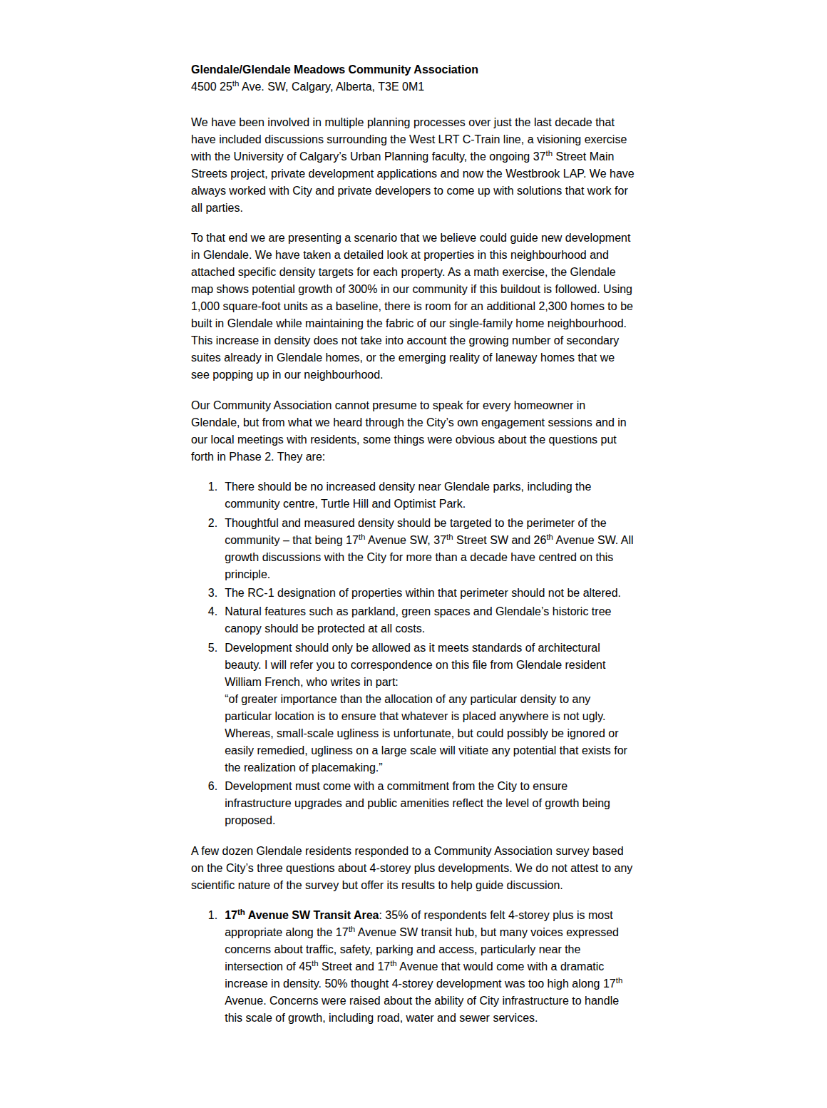Glendale/Glendale Meadows Community Association
4500 25th Ave. SW, Calgary, Alberta, T3E 0M1
We have been involved in multiple planning processes over just the last decade that have included discussions surrounding the West LRT C-Train line, a visioning exercise with the University of Calgary’s Urban Planning faculty, the ongoing 37th Street Main Streets project, private development applications and now the Westbrook LAP. We have always worked with City and private developers to come up with solutions that work for all parties.
To that end we are presenting a scenario that we believe could guide new development in Glendale. We have taken a detailed look at properties in this neighbourhood and attached specific density targets for each property. As a math exercise, the Glendale map shows potential growth of 300% in our community if this buildout is followed. Using 1,000 square-foot units as a baseline, there is room for an additional 2,300 homes to be built in Glendale while maintaining the fabric of our single-family home neighbourhood. This increase in density does not take into account the growing number of secondary suites already in Glendale homes, or the emerging reality of laneway homes that we see popping up in our neighbourhood.
Our Community Association cannot presume to speak for every homeowner in Glendale, but from what we heard through the City’s own engagement sessions and in our local meetings with residents, some things were obvious about the questions put forth in Phase 2. They are:
There should be no increased density near Glendale parks, including the community centre, Turtle Hill and Optimist Park.
Thoughtful and measured density should be targeted to the perimeter of the community – that being 17th Avenue SW, 37th Street SW and 26th Avenue SW. All growth discussions with the City for more than a decade have centred on this principle.
The RC-1 designation of properties within that perimeter should not be altered.
Natural features such as parkland, green spaces and Glendale’s historic tree canopy should be protected at all costs.
Development should only be allowed as it meets standards of architectural beauty. I will refer you to correspondence on this file from Glendale resident William French, who writes in part: “of greater importance than the allocation of any particular density to any particular location is to ensure that whatever is placed anywhere is not ugly. Whereas, small-scale ugliness is unfortunate, but could possibly be ignored or easily remedied, ugliness on a large scale will vitiate any potential that exists for the realization of placemaking.”
Development must come with a commitment from the City to ensure infrastructure upgrades and public amenities reflect the level of growth being proposed.
A few dozen Glendale residents responded to a Community Association survey based on the City’s three questions about 4-storey plus developments. We do not attest to any scientific nature of the survey but offer its results to help guide discussion.
17th Avenue SW Transit Area: 35% of respondents felt 4-storey plus is most appropriate along the 17th Avenue SW transit hub, but many voices expressed concerns about traffic, safety, parking and access, particularly near the intersection of 45th Street and 17th Avenue that would come with a dramatic increase in density. 50% thought 4-storey development was too high along 17th Avenue. Concerns were raised about the ability of City infrastructure to handle this scale of growth, including road, water and sewer services.